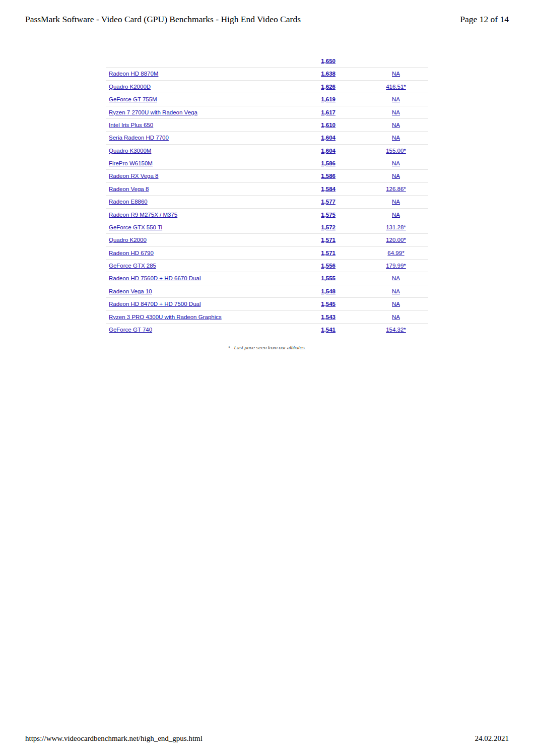PassMark Software - Video Card (GPU) Benchmarks - High End Video Cards
Page 12 of 14
| | 1,650 | |
| Radeon HD 8870M | 1,638 | NA |
| Quadro K2000D | 1,626 | 416.51* |
| GeForce GT 755M | 1,619 | NA |
| Ryzen 7 2700U with Radeon Vega | 1,617 | NA |
| Intel Iris Plus 650 | 1,610 | NA |
| Seria Radeon HD 7700 | 1,604 | NA |
| Quadro K3000M | 1,604 | 155.00* |
| FirePro W6150M | 1,586 | NA |
| Radeon RX Vega 8 | 1,586 | NA |
| Radeon Vega 8 | 1,584 | 126.86* |
| Radeon E8860 | 1,577 | NA |
| Radeon R9 M275X / M375 | 1,575 | NA |
| GeForce GTX 550 Ti | 1,572 | 131.28* |
| Quadro K2000 | 1,571 | 120.00* |
| Radeon HD 6790 | 1,571 | 64.99* |
| GeForce GTX 285 | 1,556 | 179.99* |
| Radeon HD 7560D + HD 6670 Dual | 1,555 | NA |
| Radeon Vega 10 | 1,548 | NA |
| Radeon HD 8470D + HD 7500 Dual | 1,545 | NA |
| Ryzen 3 PRO 4300U with Radeon Graphics | 1,543 | NA |
| GeForce GT 740 | 1,541 | 154.32* |
* - Last price seen from our affiliates.
https://www.videocardbenchmark.net/high_end_gpus.html
24.02.2021